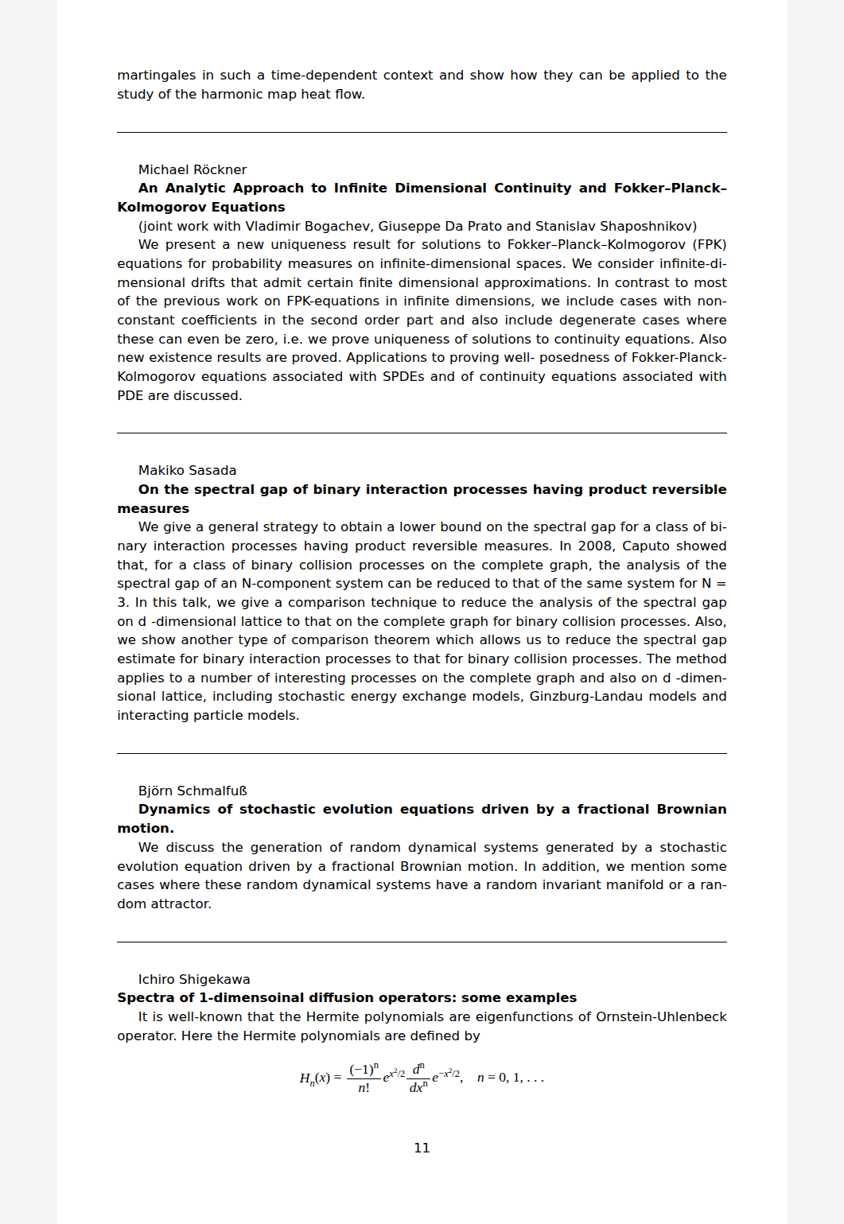martingales in such a time-dependent context and show how they can be applied to the study of the harmonic map heat flow.
Michael Röckner
An Analytic Approach to Infinite Dimensional Continuity and Fokker–Planck–Kolmogorov Equations
(joint work with Vladimir Bogachev, Giuseppe Da Prato and Stanislav Shaposhnikov)
We present a new uniqueness result for solutions to Fokker–Planck–Kolmogorov (FPK) equations for probability measures on infinite-dimensional spaces. We consider infinite-dimensional drifts that admit certain finite dimensional approximations. In contrast to most of the previous work on FPK-equations in infinite dimensions, we include cases with non-constant coefficients in the second order part and also include degenerate cases where these can even be zero, i.e. we prove uniqueness of solutions to continuity equations. Also new existence results are proved. Applications to proving well- posedness of Fokker-Planck-Kolmogorov equations associated with SPDEs and of continuity equations associated with PDE are discussed.
Makiko Sasada
On the spectral gap of binary interaction processes having product reversible measures
We give a general strategy to obtain a lower bound on the spectral gap for a class of binary interaction processes having product reversible measures. In 2008, Caputo showed that, for a class of binary collision processes on the complete graph, the analysis of the spectral gap of an N-component system can be reduced to that of the same system for N = 3. In this talk, we give a comparison technique to reduce the analysis of the spectral gap on d -dimensional lattice to that on the complete graph for binary collision processes. Also, we show another type of comparison theorem which allows us to reduce the spectral gap estimate for binary interaction processes to that for binary collision processes. The method applies to a number of interesting processes on the complete graph and also on d -dimensional lattice, including stochastic energy exchange models, Ginzburg-Landau models and interacting particle models.
Björn Schmalfuß
Dynamics of stochastic evolution equations driven by a fractional Brownian motion.
We discuss the generation of random dynamical systems generated by a stochastic evolution equation driven by a fractional Brownian motion. In addition, we mention some cases where these random dynamical systems have a random invariant manifold or a random attractor.
Ichiro Shigekawa
Spectra of 1-dimensoinal diffusion operators: some examples
It is well-known that the Hermite polynomials are eigenfunctions of Ornstein-Uhlenbeck operator. Here the Hermite polynomials are defined by
Hn(x) = (−1)n n!ex2/2dn dxn e−x2/2, n = 0, 1, . . .
11